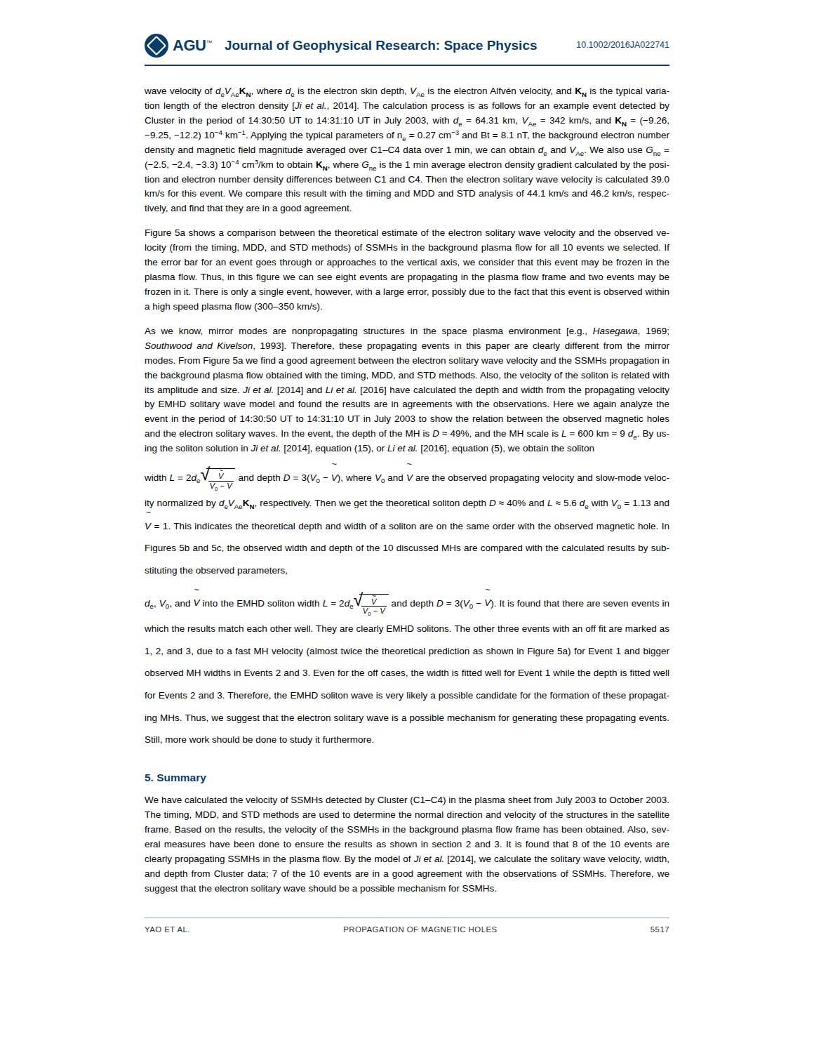AGU™
Journal of Geophysical Research: Space Physics
10.1002/2016JA022741
wave velocity of deVAeKN, where de is the electron skin depth, VAe is the electron Alfvén velocity, and KN is the typical variation length of the electron density [Ji et al., 2014]. The calculation process is as follows for an example event detected by Cluster in the period of 14:30:50 UT to 14:31:10 UT in July 2003, with de = 64.31 km, VAe = 342 km/s, and KN = (−9.26, −9.25, −12.2) 10−4 km−1. Applying the typical parameters of ne = 0.27 cm−3 and Bt = 8.1 nT, the background electron number density and magnetic field magnitude averaged over C1–C4 data over 1 min, we can obtain de and VAe. We also use Gne = (−2.5, −2.4, −3.3) 10−4 cm3/km to obtain KN, where Gne is the 1 min average electron density gradient calculated by the position and electron number density differences between C1 and C4. Then the electron solitary wave velocity is calculated 39.0 km/s for this event. We compare this result with the timing and MDD and STD analysis of 44.1 km/s and 46.2 km/s, respectively, and find that they are in a good agreement.
Figure 5a shows a comparison between the theoretical estimate of the electron solitary wave velocity and the observed velocity (from the timing, MDD, and STD methods) of SSMHs in the background plasma flow for all 10 events we selected. If the error bar for an event goes through or approaches to the vertical axis, we consider that this event may be frozen in the plasma flow. Thus, in this figure we can see eight events are propagating in the plasma flow frame and two events may be frozen in it. There is only a single event, however, with a large error, possibly due to the fact that this event is observed within a high speed plasma flow (300–350 km/s).
As we know, mirror modes are nonpropagating structures in the space plasma environment [e.g., Hasegawa, 1969; Southwood and Kivelson, 1993]. Therefore, these propagating events in this paper are clearly different from the mirror modes. From Figure 5a we find a good agreement between the electron solitary wave velocity and the SSMHs propagation in the background plasma flow obtained with the timing, MDD, and STD methods. Also, the velocity of the soliton is related with its amplitude and size. Ji et al. [2014] and Li et al. [2016] have calculated the depth and width from the propagating velocity by EMHD solitary wave model and found the results are in agreements with the observations. Here we again analyze the event in the period of 14:30:50 UT to 14:31:10 UT in July 2003 to show the relation between the observed magnetic holes and the electron solitary waves. In the event, the depth of the MH is D ≈ 49%, and the MH scale is L = 600 km ≈ 9 de. By using the soliton solution in Ji et al. [2014], equation (15), or Li et al. [2016], equation (5), we obtain the soliton
width L = 2deVV0 − V and depth D = 3(V0 − V), where V0 and V are the observed propagating velocity and slow-mode velocity normalized by deVAeKN, respectively. Then we get the theoretical soliton depth D ≈ 40% and L ≈ 5.6 de with V0 = 1.13 and V = 1. This indicates the theoretical depth and width of a soliton are on the same order with the observed magnetic hole. In Figures 5b and 5c, the observed width and depth of the 10 discussed MHs are compared with the calculated results by substituting the observed parameters,
de, V0, and V into the EMHD soliton width L = 2deVV0 − V and depth D = 3(V0 − V). It is found that there are seven events in which the results match each other well. They are clearly EMHD solitons. The other three events with an off fit are marked as 1, 2, and 3, due to a fast MH velocity (almost twice the theoretical prediction as shown in Figure 5a) for Event 1 and bigger observed MH widths in Events 2 and 3. Even for the off cases, the width is fitted well for Event 1 while the depth is fitted well for Events 2 and 3. Therefore, the EMHD soliton wave is very likely a possible candidate for the formation of these propagating MHs. Thus, we suggest that the electron solitary wave is a possible mechanism for generating these propagating events. Still, more work should be done to study it furthermore.
5. Summary
We have calculated the velocity of SSMHs detected by Cluster (C1–C4) in the plasma sheet from July 2003 to October 2003. The timing, MDD, and STD methods are used to determine the normal direction and velocity of the structures in the satellite frame. Based on the results, the velocity of the SSMHs in the background plasma flow frame has been obtained. Also, several measures have been done to ensure the results as shown in section 2 and 3. It is found that 8 of the 10 events are clearly propagating SSMHs in the plasma flow. By the model of Ji et al. [2014], we calculate the solitary wave velocity, width, and depth from Cluster data; 7 of the 10 events are in a good agreement with the observations of SSMHs. Therefore, we suggest that the electron solitary wave should be a possible mechanism for SSMHs.
YAO ET AL. PROPAGATION OF MAGNETIC HOLES 5517